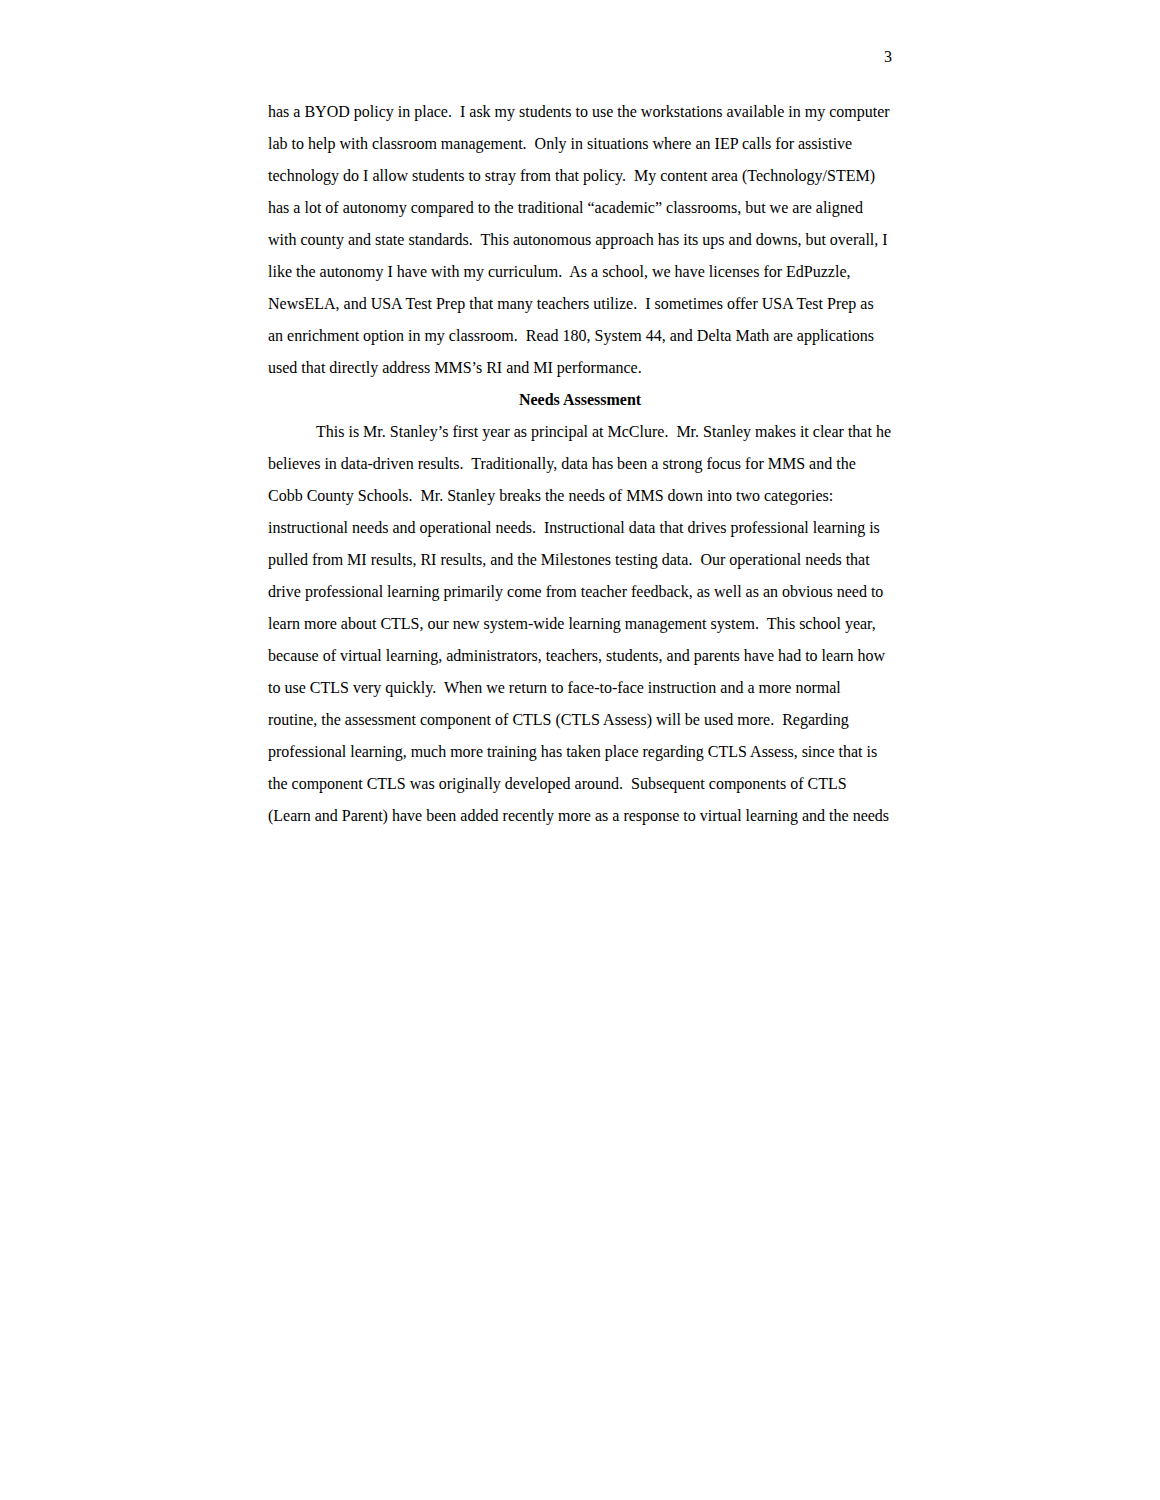3
has a BYOD policy in place. I ask my students to use the workstations available in my computer lab to help with classroom management. Only in situations where an IEP calls for assistive technology do I allow students to stray from that policy. My content area (Technology/STEM) has a lot of autonomy compared to the traditional “academic” classrooms, but we are aligned with county and state standards. This autonomous approach has its ups and downs, but overall, I like the autonomy I have with my curriculum. As a school, we have licenses for EdPuzzle, NewsELA, and USA Test Prep that many teachers utilize. I sometimes offer USA Test Prep as an enrichment option in my classroom. Read 180, System 44, and Delta Math are applications used that directly address MMS’s RI and MI performance.
Needs Assessment
This is Mr. Stanley’s first year as principal at McClure. Mr. Stanley makes it clear that he believes in data-driven results. Traditionally, data has been a strong focus for MMS and the Cobb County Schools. Mr. Stanley breaks the needs of MMS down into two categories: instructional needs and operational needs. Instructional data that drives professional learning is pulled from MI results, RI results, and the Milestones testing data. Our operational needs that drive professional learning primarily come from teacher feedback, as well as an obvious need to learn more about CTLS, our new system-wide learning management system. This school year, because of virtual learning, administrators, teachers, students, and parents have had to learn how to use CTLS very quickly. When we return to face-to-face instruction and a more normal routine, the assessment component of CTLS (CTLS Assess) will be used more. Regarding professional learning, much more training has taken place regarding CTLS Assess, since that is the component CTLS was originally developed around. Subsequent components of CTLS (Learn and Parent) have been added recently more as a response to virtual learning and the needs